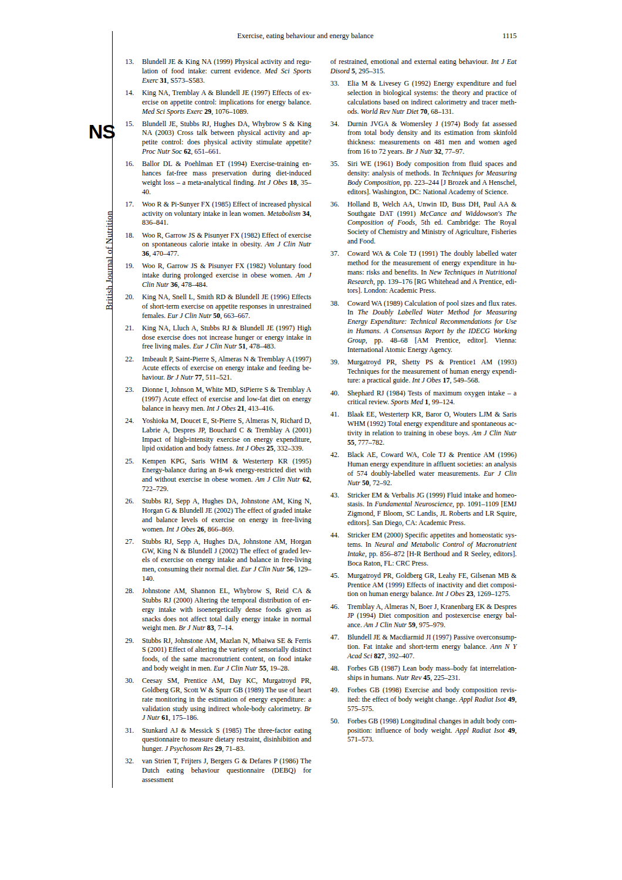NS
British Journal of Nutrition
Exercise, eating behaviour and energy balance
1115
13. Blundell JE & King NA (1999) Physical activity and regulation of food intake: current evidence. Med Sci Sports Exerc 31, S573–S583.
14. King NA, Tremblay A & Blundell JE (1997) Effects of exercise on appetite control: implications for energy balance. Med Sci Sports Exerc 29, 1076–1089.
15. Blundell JE, Stubbs RJ, Hughes DA, Whybrow S & King NA (2003) Cross talk between physical activity and appetite control: does physical activity stimulate appetite? Proc Nutr Soc 62, 651–661.
16. Ballor DL & Poehlman ET (1994) Exercise-training enhances fat-free mass preservation during diet-induced weight loss – a meta-analytical finding. Int J Obes 18, 35–40.
17. Woo R & Pi-Sunyer FX (1985) Effect of increased physical activity on voluntary intake in lean women. Metabolism 34, 836–841.
18. Woo R, Garrow JS & Pisunyer FX (1982) Effect of exercise on spontaneous calorie intake in obesity. Am J Clin Nutr 36, 470–477.
19. Woo R, Garrow JS & Pisunyer FX (1982) Voluntary food intake during prolonged exercise in obese women. Am J Clin Nutr 36, 478–484.
20. King NA, Snell L, Smith RD & Blundell JE (1996) Effects of short-term exercise on appetite responses in unrestrained females. Eur J Clin Nutr 50, 663–667.
21. King NA, Lluch A, Stubbs RJ & Blundell JE (1997) High dose exercise does not increase hunger or energy intake in free living males. Eur J Clin Nutr 51, 478–483.
22. Imbeault P, Saint-Pierre S, Almeras N & Tremblay A (1997) Acute effects of exercise on energy intake and feeding behaviour. Br J Nutr 77, 511–521.
23. Dionne I, Johnson M, White MD, StPierre S & Tremblay A (1997) Acute effect of exercise and low-fat diet on energy balance in heavy men. Int J Obes 21, 413–416.
24. Yoshioka M, Doucet E, St-Pierre S, Almeras N, Richard D, Labrie A, Despres JP, Bouchard C & Tremblay A (2001) Impact of high-intensity exercise on energy expenditure, lipid oxidation and body fatness. Int J Obes 25, 332–339.
25. Kempen KPG, Saris WHM & Westerterp KR (1995) Energy-balance during an 8-wk energy-restricted diet with and without exercise in obese women. Am J Clin Nutr 62, 722–729.
26. Stubbs RJ, Sepp A, Hughes DA, Johnstone AM, King N, Horgan G & Blundell JE (2002) The effect of graded intake and balance levels of exercise on energy in free-living women. Int J Obes 26, 866–869.
27. Stubbs RJ, Sepp A, Hughes DA, Johnstone AM, Horgan GW, King N & Blundell J (2002) The effect of graded levels of exercise on energy intake and balance in free-living men, consuming their normal diet. Eur J Clin Nutr 56, 129–140.
28. Johnstone AM, Shannon EL, Whybrow S, Reid CA & Stubbs RJ (2000) Altering the temporal distribution of energy intake with isoenergetically dense foods given as snacks does not affect total daily energy intake in normal weight men. Br J Nutr 83, 7–14.
29. Stubbs RJ, Johnstone AM, Mazlan N, Mbaiwa SE & Ferris S (2001) Effect of altering the variety of sensorially distinct foods, of the same macronutrient content, on food intake and body weight in men. Eur J Clin Nutr 55, 19–28.
30. Ceesay SM, Prentice AM, Day KC, Murgatroyd PR, Goldberg GR, Scott W & Spurr GB (1989) The use of heart rate monitoring in the estimation of energy expenditure: a validation study using indirect whole-body calorimetry. Br J Nutr 61, 175–186.
31. Stunkard AJ & Messick S (1985) The three-factor eating questionnaire to measure dietary restraint, disinhibition and hunger. J Psychosom Res 29, 71–83.
32. van Strien T, Frijters J, Bergers G & Defares P (1986) The Dutch eating behaviour questionnaire (DEBQ) for assessment
of restrained, emotional and external eating behaviour. Int J Eat Disord 5, 295–315.
33. Elia M & Livesey G (1992) Energy expenditure and fuel selection in biological systems: the theory and practice of calculations based on indirect calorimetry and tracer methods. World Rev Nutr Diet 70, 68–131.
34. Durnin JVGA & Womersley J (1974) Body fat assessed from total body density and its estimation from skinfold thickness: measurements on 481 men and women aged from 16 to 72 years. Br J Nutr 32, 77–97.
35. Siri WE (1961) Body composition from fluid spaces and density: analysis of methods. In Techniques for Measuring Body Composition, pp. 223–244 [J Brozek and A Henschel, editors]. Washington, DC: National Academy of Science.
36. Holland B, Welch AA, Unwin ID, Buss DH, Paul AA & Southgate DAT (1991) McCance and Widdowson's The Composition of Foods, 5th ed. Cambridge: The Royal Society of Chemistry and Ministry of Agriculture, Fisheries and Food.
37. Coward WA & Cole TJ (1991) The doubly labelled water method for the measurement of energy expenditure in humans: risks and benefits. In New Techniques in Nutritional Research, pp. 139–176 [RG Whitehead and A Prentice, editors]. London: Academic Press.
38. Coward WA (1989) Calculation of pool sizes and flux rates. In The Doubly Labelled Water Method for Measuring Energy Expenditure: Technical Recommendations for Use in Humans. A Consensus Report by the IDECG Working Group, pp. 48–68 [AM Prentice, editor]. Vienna: International Atomic Energy Agency.
39. Murgatroyd PR, Shetty PS & Prentice1 AM (1993) Techniques for the measurement of human energy expenditure: a practical guide. Int J Obes 17, 549–568.
40. Shephard RJ (1984) Tests of maximum oxygen intake – a critical review. Sports Med 1, 99–124.
41. Blaak EE, Westerterp KR, Baror O, Wouters LJM & Saris WHM (1992) Total energy expenditure and spontaneous activity in relation to training in obese boys. Am J Clin Nutr 55, 777–782.
42. Black AE, Coward WA, Cole TJ & Prentice AM (1996) Human energy expenditure in affluent societies: an analysis of 574 doubly-labelled water measurements. Eur J Clin Nutr 50, 72–92.
43. Stricker EM & Verbalis JG (1999) Fluid intake and homeostasis. In Fundamental Neuroscience, pp. 1091–1109 [EMJ Zigmond, F Bloom, SC Landis, JL Roberts and LR Squire, editors]. San Diego, CA: Academic Press.
44. Stricker EM (2000) Specific appetites and homeostatic systems. In Neural and Metabolic Control of Macronutrient Intake, pp. 856–872 [H-R Berthoud and R Seeley, editors]. Boca Raton, FL: CRC Press.
45. Murgatroyd PR, Goldberg GR, Leahy FE, Gilsenan MB & Prentice AM (1999) Effects of inactivity and diet composition on human energy balance. Int J Obes 23, 1269–1275.
46. Tremblay A, Almeras N, Boer J, Kranenbarg EK & Despres JP (1994) Diet composition and postexercise energy balance. Am J Clin Nutr 59, 975–979.
47. Blundell JE & Macdiarmid JI (1997) Passive overconsumption. Fat intake and short-term energy balance. Ann N Y Acad Sci 827, 392–407.
48. Forbes GB (1987) Lean body mass–body fat interrelationships in humans. Nutr Rev 45, 225–231.
49. Forbes GB (1998) Exercise and body composition revisited: the effect of body weight change. Appl Radiat Isot 49, 575–575.
50. Forbes GB (1998) Longitudinal changes in adult body composition: influence of body weight. Appl Radiat Isot 49, 571–573.